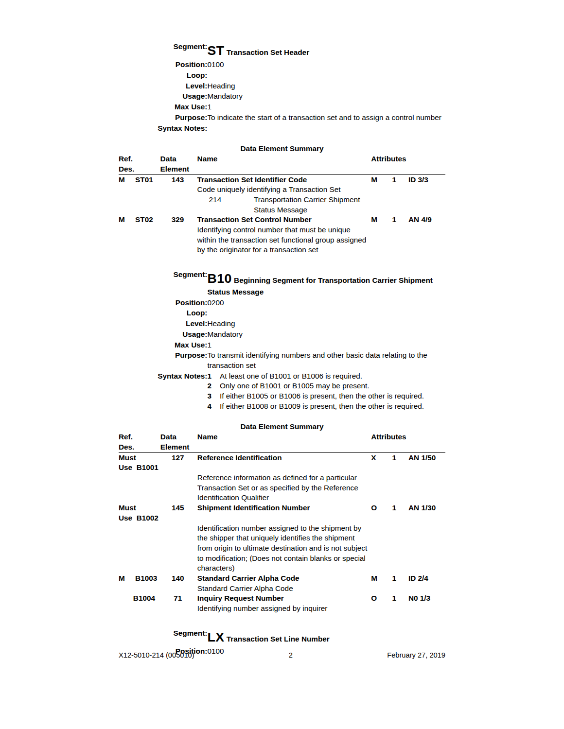| Segment: | ST Transaction Set Header |
| Position: | 0100 |
| Loop: | |
| Level: | Heading |
| Usage: | Mandatory |
| Max Use: | 1 |
| Purpose: | To indicate the start of a transaction set and to assign a control number |
| Syntax Notes: | |
Data Element Summary
| Ref. Des. | Data Element | Name | Attributes |
| --- | --- | --- | --- |
| M ST01 | 143 | Transaction Set Identifier Code | M 1 ID 3/3 |
| | | Code uniquely identifying a Transaction Set | |
| | | 214 Transportation Carrier Shipment Status Message | |
| M ST02 | 329 | Transaction Set Control Number | M 1 AN 4/9 |
| | | Identifying control number that must be unique within the transaction set functional group assigned by the originator for a transaction set | |
| Segment: | B10 Beginning Segment for Transportation Carrier Shipment Status Message |
| Position: | 0200 |
| Loop: | |
| Level: | Heading |
| Usage: | Mandatory |
| Max Use: | 1 |
| Purpose: | To transmit identifying numbers and other basic data relating to the transaction set |
| Syntax Notes: | 1 At least one of B1001 or B1006 is required. 2 Only one of B1001 or B1005 may be present. 3 If either B1005 or B1006 is present, then the other is required. 4 If either B1008 or B1009 is present, then the other is required. |
Data Element Summary
| Ref. Des. | Data Element | Name | Attributes |
| --- | --- | --- | --- |
| Must Use B1001 | 127 | Reference Identification | X 1 AN 1/50 |
| | | Reference information as defined for a particular Transaction Set or as specified by the Reference Identification Qualifier | |
| Must Use B1002 | 145 | Shipment Identification Number | O 1 AN 1/30 |
| | | Identification number assigned to the shipment by the shipper that uniquely identifies the shipment from origin to ultimate destination and is not subject to modification; (Does not contain blanks or special characters) | |
| M B1003 | 140 | Standard Carrier Alpha Code | M 1 ID 2/4 |
| | | Standard Carrier Alpha Code | |
| B1004 | 71 | Inquiry Request Number | O 1 N0 1/3 |
| | | Identifying number assigned by inquirer | |
| Segment: | LX Transaction Set Line Number |
| Position: | 0100 |
X12-5010-214 (005010)
2
February 27, 2019